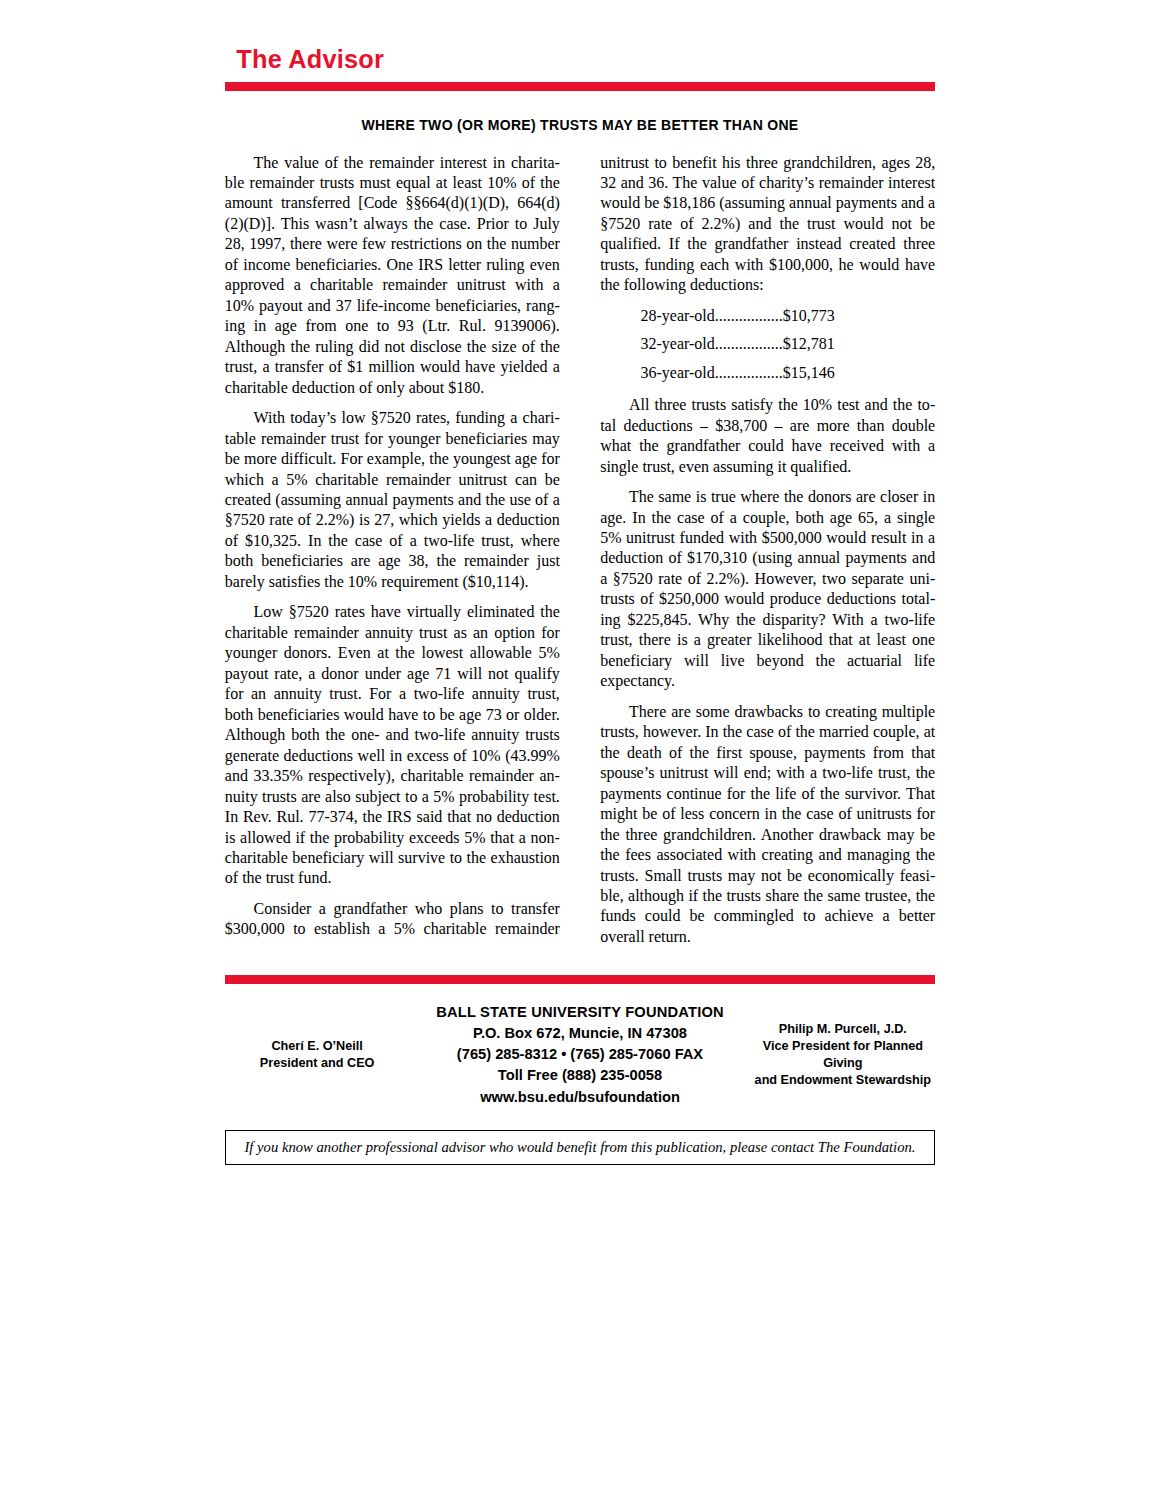The Advisor
WHERE TWO (OR MORE) TRUSTS MAY BE BETTER THAN ONE
The value of the remainder interest in charitable remainder trusts must equal at least 10% of the amount transferred [Code §§664(d)(1)(D), 664(d)(2)(D)]. This wasn’t always the case. Prior to July 28, 1997, there were few restrictions on the number of income beneficiaries. One IRS letter ruling even approved a charitable remainder unitrust with a 10% payout and 37 life-income beneficiaries, ranging in age from one to 93 (Ltr. Rul. 9139006). Although the ruling did not disclose the size of the trust, a transfer of $1 million would have yielded a charitable deduction of only about $180.
With today’s low §7520 rates, funding a charitable remainder trust for younger beneficiaries may be more difficult. For example, the youngest age for which a 5% charitable remainder unitrust can be created (assuming annual payments and the use of a §7520 rate of 2.2%) is 27, which yields a deduction of $10,325. In the case of a two-life trust, where both beneficiaries are age 38, the remainder just barely satisfies the 10% requirement ($10,114).
Low §7520 rates have virtually eliminated the charitable remainder annuity trust as an option for younger donors. Even at the lowest allowable 5% payout rate, a donor under age 71 will not qualify for an annuity trust. For a two-life annuity trust, both beneficiaries would have to be age 73 or older. Although both the one- and two-life annuity trusts generate deductions well in excess of 10% (43.99% and 33.35% respectively), charitable remainder annuity trusts are also subject to a 5% probability test. In Rev. Rul. 77-374, the IRS said that no deduction is allowed if the probability exceeds 5% that a noncharitable beneficiary will survive to the exhaustion of the trust fund.
Consider a grandfather who plans to transfer $300,000 to establish a 5% charitable remainder unitrust to benefit his three grandchildren, ages 28, 32 and 36. The value of charity’s remainder interest would be $18,186 (assuming annual payments and a §7520 rate of 2.2%) and the trust would not be qualified. If the grandfather instead created three trusts, funding each with $100,000, he would have the following deductions:
28-year-old.................$10,773
32-year-old.................$12,781
36-year-old.................$15,146
All three trusts satisfy the 10% test and the total deductions – $38,700 – are more than double what the grandfather could have received with a single trust, even assuming it qualified.
The same is true where the donors are closer in age. In the case of a couple, both age 65, a single 5% unitrust funded with $500,000 would result in a deduction of $170,310 (using annual payments and a §7520 rate of 2.2%). However, two separate unitrusts of $250,000 would produce deductions totaling $225,845. Why the disparity? With a two-life trust, there is a greater likelihood that at least one beneficiary will live beyond the actuarial life expectancy.
There are some drawbacks to creating multiple trusts, however. In the case of the married couple, at the death of the first spouse, payments from that spouse’s unitrust will end; with a two-life trust, the payments continue for the life of the survivor. That might be of less concern in the case of unitrusts for the three grandchildren. Another drawback may be the fees associated with creating and managing the trusts. Small trusts may not be economically feasible, although if the trusts share the same trustee, the funds could be commingled to achieve a better overall return.
Cherí E. O’Neill
President and CEO
BALL STATE UNIVERSITY FOUNDATION
P.O. Box 672, Muncie, IN 47308
(765) 285-8312 • (765) 285-7060 FAX
Toll Free (888) 235-0058
www.bsu.edu/bsufoundation
Philip M. Purcell, J.D.
Vice President for Planned Giving
and Endowment Stewardship
If you know another professional advisor who would benefit from this publication, please contact The Foundation.